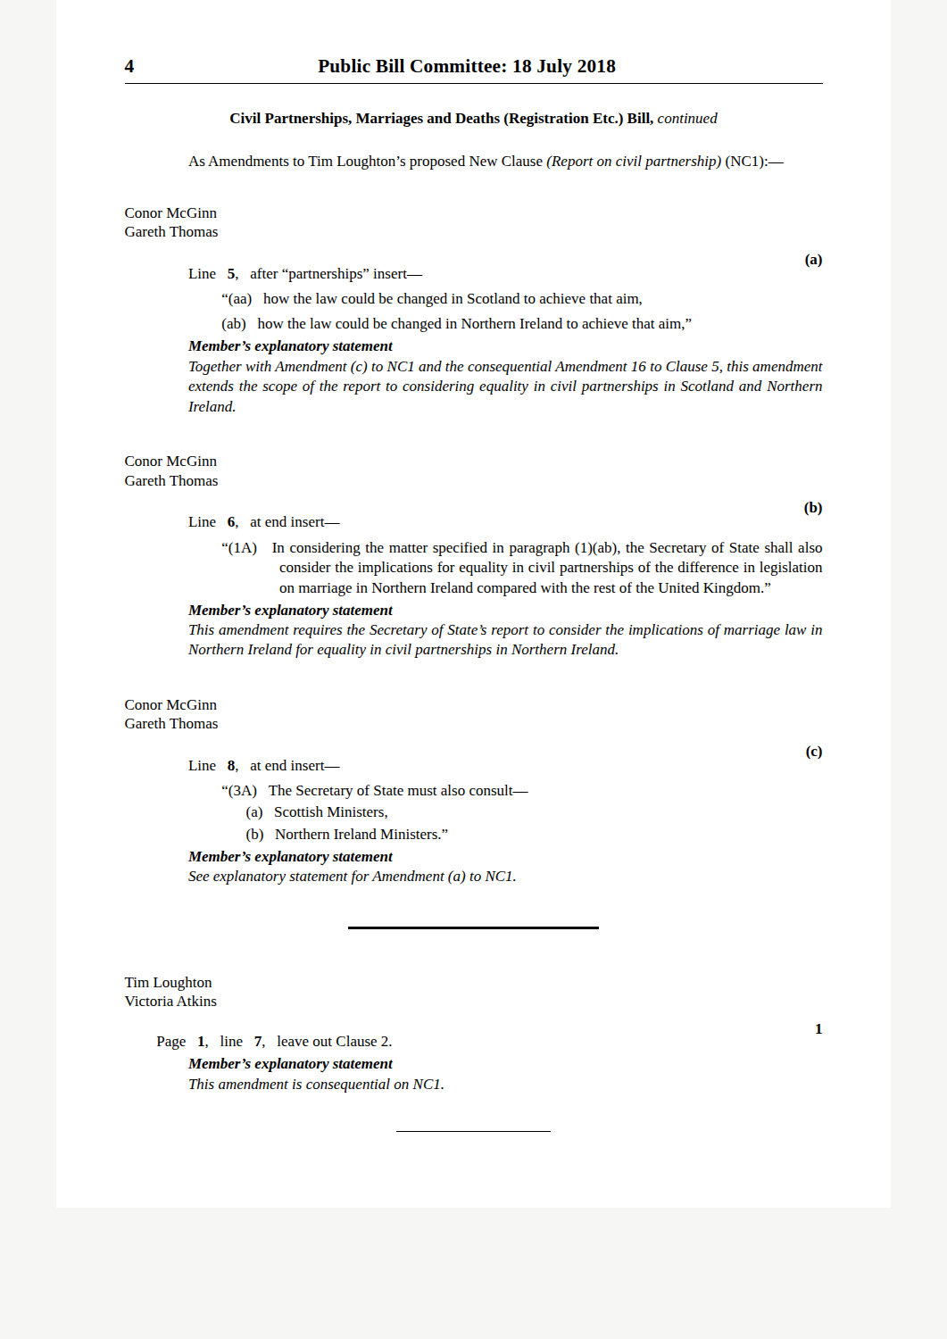4
Public Bill Committee: 18 July 2018
Civil Partnerships, Marriages and Deaths (Registration Etc.) Bill, continued
As Amendments to Tim Loughton’s proposed New Clause (Report on civil partnership) (NC1):—
Conor McGinn
Gareth Thomas
(a)
Line 5, after “partnerships” insert—
“(aa) how the law could be changed in Scotland to achieve that aim,
(ab) how the law could be changed in Northern Ireland to achieve that aim,”
Member’s explanatory statement
Together with Amendment (c) to NC1 and the consequential Amendment 16 to Clause 5, this amendment extends the scope of the report to considering equality in civil partnerships in Scotland and Northern Ireland.
Conor McGinn
Gareth Thomas
(b)
Line 6, at end insert—
“(1A) In considering the matter specified in paragraph (1)(ab), the Secretary of State shall also consider the implications for equality in civil partnerships of the difference in legislation on marriage in Northern Ireland compared with the rest of the United Kingdom.”
Member’s explanatory statement
This amendment requires the Secretary of State’s report to consider the implications of marriage law in Northern Ireland for equality in civil partnerships in Northern Ireland.
Conor McGinn
Gareth Thomas
(c)
Line 8, at end insert—
“(3A) The Secretary of State must also consult—
(a) Scottish Ministers,
(b) Northern Ireland Ministers.”
Member’s explanatory statement
See explanatory statement for Amendment (a) to NC1.
Tim Loughton
Victoria Atkins
1
Page 1, line 7, leave out Clause 2.
Member’s explanatory statement
This amendment is consequential on NC1.